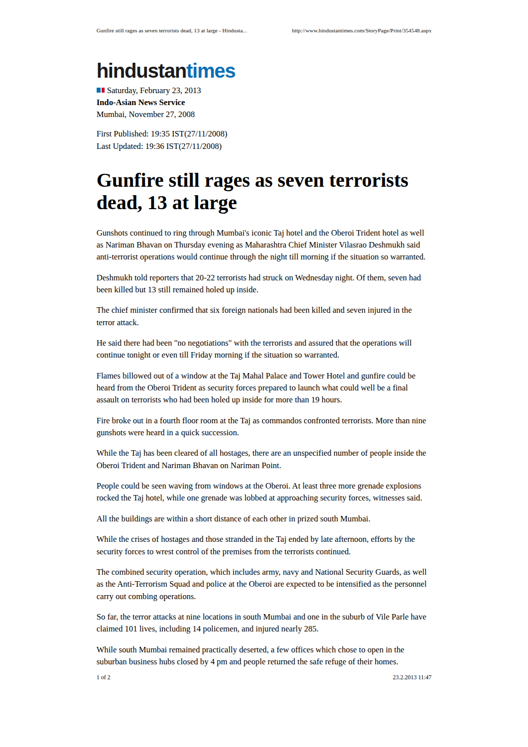Gunfire still rages as seven terrorists dead, 13 at large - Hindusta...
http://www.hindustantimes.com/StoryPage/Print/354548.aspx
hindustan times
Saturday, February 23, 2013
Indo-Asian News Service
Mumbai, November 27, 2008
First Published: 19:35 IST(27/11/2008)
Last Updated: 19:36 IST(27/11/2008)
Gunfire still rages as seven terrorists dead, 13 at large
Gunshots continued to ring through Mumbai's iconic Taj hotel and the Oberoi Trident hotel as well as Nariman Bhavan on Thursday evening as Maharashtra Chief Minister Vilasrao Deshmukh said anti-terrorist operations would continue through the night till morning if the situation so warranted.
Deshmukh told reporters that 20-22 terrorists had struck on Wednesday night. Of them, seven had been killed but 13 still remained holed up inside.
The chief minister confirmed that six foreign nationals had been killed and seven injured in the terror attack.
He said there had been "no negotiations" with the terrorists and assured that the operations will continue tonight or even till Friday morning if the situation so warranted.
Flames billowed out of a window at the Taj Mahal Palace and Tower Hotel and gunfire could be heard from the Oberoi Trident as security forces prepared to launch what could well be a final assault on terrorists who had been holed up inside for more than 19 hours.
Fire broke out in a fourth floor room at the Taj as commandos confronted terrorists. More than nine gunshots were heard in a quick succession.
While the Taj has been cleared of all hostages, there are an unspecified number of people inside the Oberoi Trident and Nariman Bhavan on Nariman Point.
People could be seen waving from windows at the Oberoi. At least three more grenade explosions rocked the Taj hotel, while one grenade was lobbed at approaching security forces, witnesses said.
All the buildings are within a short distance of each other in prized south Mumbai.
While the crises of hostages and those stranded in the Taj ended by late afternoon, efforts by the security forces to wrest control of the premises from the terrorists continued.
The combined security operation, which includes army, navy and National Security Guards, as well as the Anti-Terrorism Squad and police at the Oberoi are expected to be intensified as the personnel carry out combing operations.
So far, the terror attacks at nine locations in south Mumbai and one in the suburb of Vile Parle have claimed 101 lives, including 14 policemen, and injured nearly 285.
While south Mumbai remained practically deserted, a few offices which chose to open in the suburban business hubs closed by 4 pm and people returned the safe refuge of their homes.
1 of 2
23.2.2013 11:47